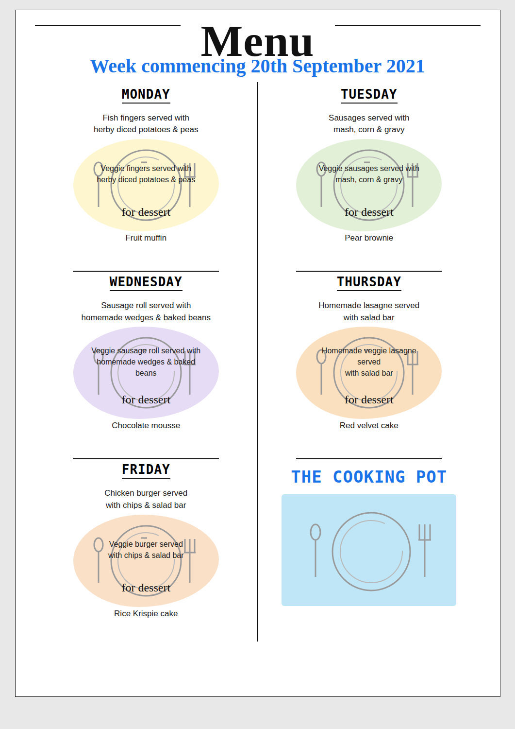Menu
Week commencing 20th September 2021
Monday
Fish fingers served with
herby diced potatoes & peas
Veggie fingers served with
herby diced potatoes & peas
for dessert
Fruit muffin
Tuesday
Sausages served with
mash, corn & gravy
Veggie sausages served with
mash, corn & gravy
for dessert
Pear brownie
Wednesday
Sausage roll served with
homemade wedges & baked beans
Veggie sausage roll served with
homemade wedges & baked beans
for dessert
Chocolate mousse
Thursday
Homemade lasagne served
with salad bar
Homemade veggie lasagne served
with salad bar
for dessert
Red velvet cake
Friday
Chicken burger served
with chips & salad bar
Veggie burger served
with chips & salad bar
for dessert
Rice Krispie cake
The Cooking Pot